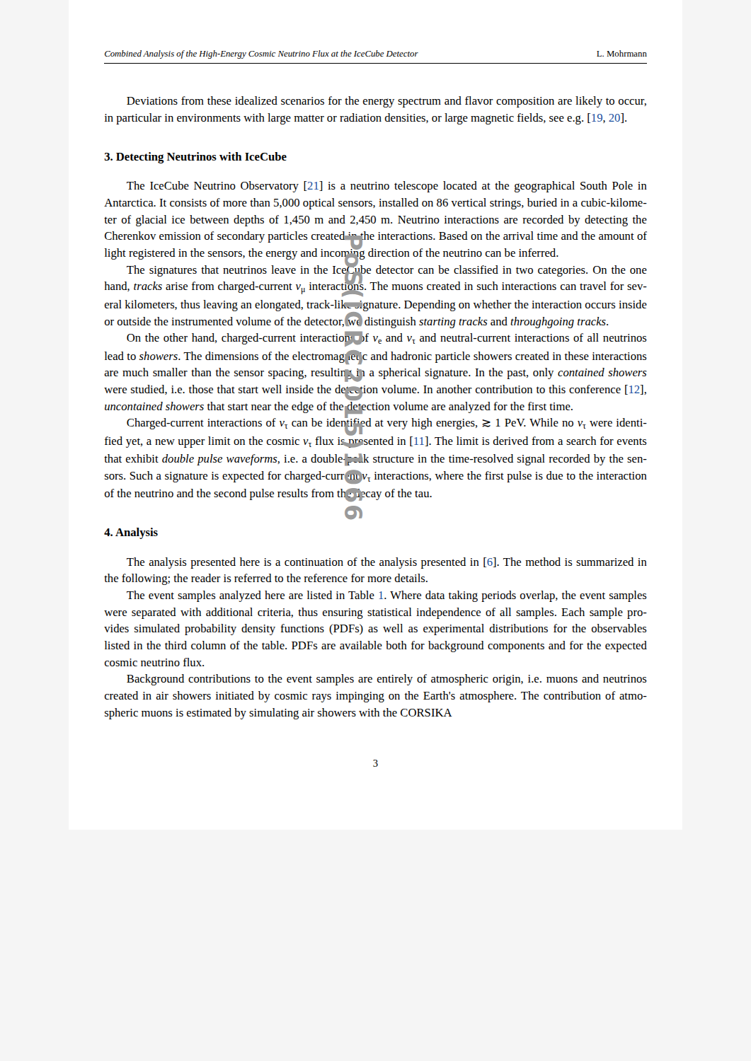Combined Analysis of the High-Energy Cosmic Neutrino Flux at the IceCube Detector L. Mohrmann
PoS(ICRC2015)1066
Deviations from these idealized scenarios for the energy spectrum and flavor composition are likely to occur, in particular in environments with large matter or radiation densities, or large magnetic fields, see e.g. [19, 20].
3. Detecting Neutrinos with IceCube
The IceCube Neutrino Observatory [21] is a neutrino telescope located at the geographical South Pole in Antarctica. It consists of more than 5,000 optical sensors, installed on 86 vertical strings, buried in a cubic-kilometer of glacial ice between depths of 1,450 m and 2,450 m. Neutrino interactions are recorded by detecting the Cherenkov emission of secondary particles created in the interactions. Based on the arrival time and the amount of light registered in the sensors, the energy and incoming direction of the neutrino can be inferred.
The signatures that neutrinos leave in the IceCube detector can be classified in two categories. On the one hand, tracks arise from charged-current νμ interactions. The muons created in such interactions can travel for several kilometers, thus leaving an elongated, track-like signature. Depending on whether the interaction occurs inside or outside the instrumented volume of the detector, we distinguish starting tracks and throughgoing tracks.
On the other hand, charged-current interactions of νe and ντ and neutral-current interactions of all neutrinos lead to showers. The dimensions of the electromagnetic and hadronic particle showers created in these interactions are much smaller than the sensor spacing, resulting in a spherical signature. In the past, only contained showers were studied, i.e. those that start well inside the detection volume. In another contribution to this conference [12], uncontained showers that start near the edge of the detection volume are analyzed for the first time.
Charged-current interactions of ντ can be identified at very high energies, ≳ 1 PeV. While no ντ were identified yet, a new upper limit on the cosmic ντ flux is presented in [11]. The limit is derived from a search for events that exhibit double pulse waveforms, i.e. a double-peak structure in the time-resolved signal recorded by the sensors. Such a signature is expected for charged-current ντ interactions, where the first pulse is due to the interaction of the neutrino and the second pulse results from the decay of the tau.
4. Analysis
The analysis presented here is a continuation of the analysis presented in [6]. The method is summarized in the following; the reader is referred to the reference for more details.
The event samples analyzed here are listed in Table 1. Where data taking periods overlap, the event samples were separated with additional criteria, thus ensuring statistical independence of all samples. Each sample provides simulated probability density functions (PDFs) as well as experimental distributions for the observables listed in the third column of the table. PDFs are available both for background components and for the expected cosmic neutrino flux.
Background contributions to the event samples are entirely of atmospheric origin, i.e. muons and neutrinos created in air showers initiated by cosmic rays impinging on the Earth's atmosphere. The contribution of atmospheric muons is estimated by simulating air showers with the CORSIKA
3